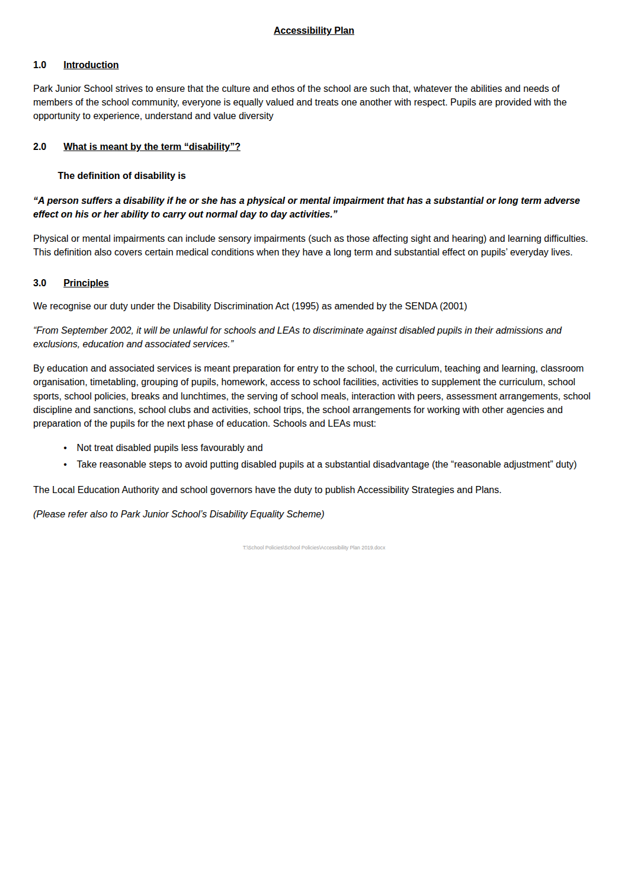Accessibility Plan
1.0 Introduction
Park Junior School strives to ensure that the culture and ethos of the school are such that, whatever the abilities and needs of members of the school community, everyone is equally valued and treats one another with respect. Pupils are provided with the opportunity to experience, understand and value diversity
2.0 What is meant by the term “disability”?
The definition of disability is
“A person suffers a disability if he or she has a physical or mental impairment that has a substantial or long term adverse effect on his or her ability to carry out normal day to day activities.”
Physical or mental impairments can include sensory impairments (such as those affecting sight and hearing) and learning difficulties. This definition also covers certain medical conditions when they have a long term and substantial effect on pupils’ everyday lives.
3.0 Principles
We recognise our duty under the Disability Discrimination Act (1995) as amended by the SENDA (2001)
“From September 2002, it will be unlawful for schools and LEAs to discriminate against disabled pupils in their admissions and exclusions, education and associated services.”
By education and associated services is meant preparation for entry to the school, the curriculum, teaching and learning, classroom organisation, timetabling, grouping of pupils, homework, access to school facilities, activities to supplement the curriculum, school sports, school policies, breaks and lunchtimes, the serving of school meals, interaction with peers, assessment arrangements, school discipline and sanctions, school clubs and activities, school trips, the school arrangements for working with other agencies and preparation of the pupils for the next phase of education. Schools and LEAs must:
Not treat disabled pupils less favourably and
Take reasonable steps to avoid putting disabled pupils at a substantial disadvantage (the “reasonable adjustment” duty)
The Local Education Authority and school governors have the duty to publish Accessibility Strategies and Plans.
(Please refer also to Park Junior School’s Disability Equality Scheme)
T:\School Policies\School Policies\Accessibility Plan 2019.docx